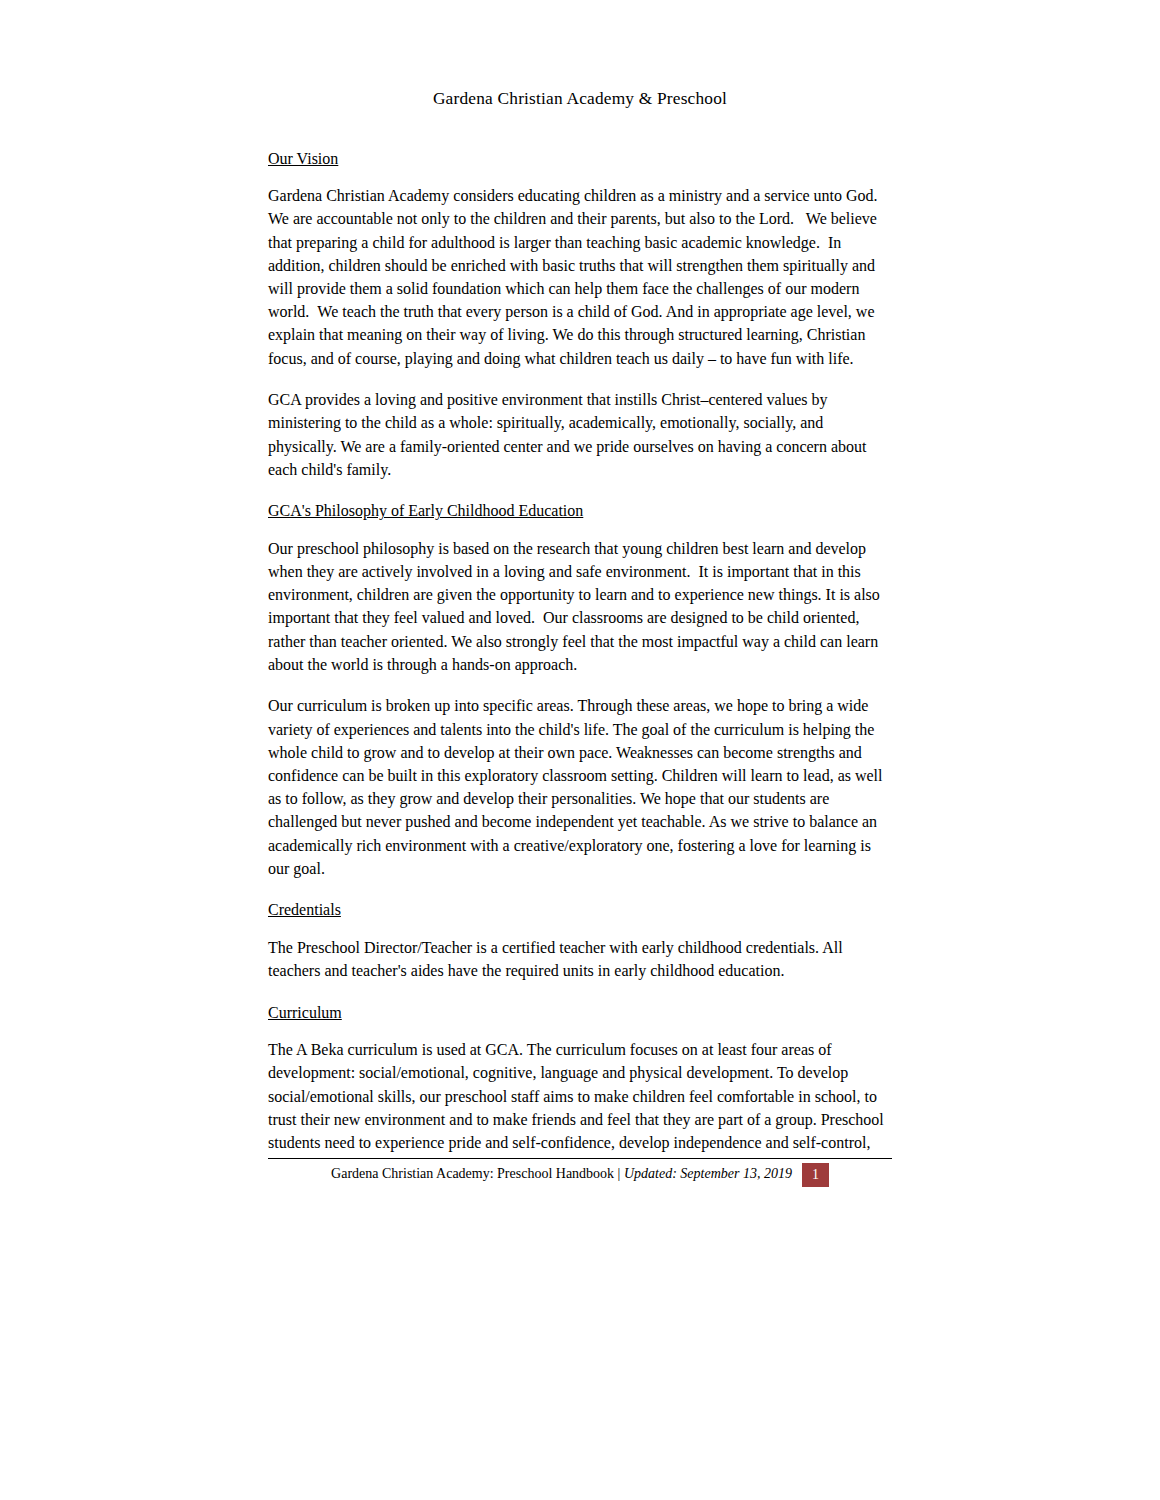Gardena Christian Academy & Preschool
Our Vision
Gardena Christian Academy considers educating children as a ministry and a service unto God. We are accountable not only to the children and their parents, but also to the Lord. We believe that preparing a child for adulthood is larger than teaching basic academic knowledge. In addition, children should be enriched with basic truths that will strengthen them spiritually and will provide them a solid foundation which can help them face the challenges of our modern world. We teach the truth that every person is a child of God. And in appropriate age level, we explain that meaning on their way of living. We do this through structured learning, Christian focus, and of course, playing and doing what children teach us daily – to have fun with life.
GCA provides a loving and positive environment that instills Christ–centered values by ministering to the child as a whole: spiritually, academically, emotionally, socially, and physically. We are a family-oriented center and we pride ourselves on having a concern about each child's family.
GCA's Philosophy of Early Childhood Education
Our preschool philosophy is based on the research that young children best learn and develop when they are actively involved in a loving and safe environment. It is important that in this environment, children are given the opportunity to learn and to experience new things. It is also important that they feel valued and loved. Our classrooms are designed to be child oriented, rather than teacher oriented. We also strongly feel that the most impactful way a child can learn about the world is through a hands-on approach.
Our curriculum is broken up into specific areas. Through these areas, we hope to bring a wide variety of experiences and talents into the child's life. The goal of the curriculum is helping the whole child to grow and to develop at their own pace. Weaknesses can become strengths and confidence can be built in this exploratory classroom setting. Children will learn to lead, as well as to follow, as they grow and develop their personalities. We hope that our students are challenged but never pushed and become independent yet teachable. As we strive to balance an academically rich environment with a creative/exploratory one, fostering a love for learning is our goal.
Credentials
The Preschool Director/Teacher is a certified teacher with early childhood credentials. All teachers and teacher's aides have the required units in early childhood education.
Curriculum
The A Beka curriculum is used at GCA. The curriculum focuses on at least four areas of development: social/emotional, cognitive, language and physical development. To develop social/emotional skills, our preschool staff aims to make children feel comfortable in school, to trust their new environment and to make friends and feel that they are part of a group. Preschool students need to experience pride and self-confidence, develop independence and self-control,
Gardena Christian Academy: Preschool Handbook | Updated: September 13, 20191